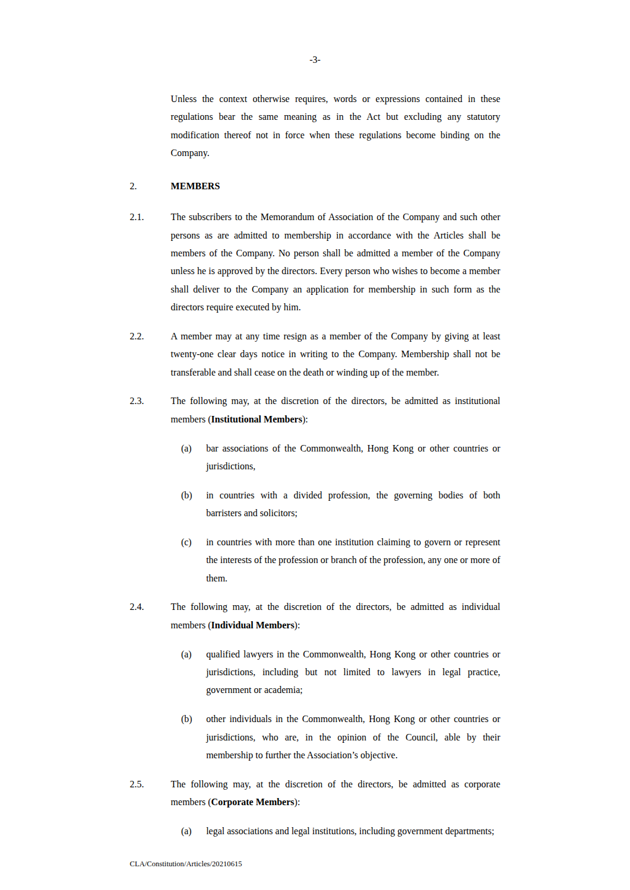-3-
Unless the context otherwise requires, words or expressions contained in these regulations bear the same meaning as in the Act but excluding any statutory modification thereof not in force when these regulations become binding on the Company.
2.
MEMBERS
2.1.
The subscribers to the Memorandum of Association of the Company and such other persons as are admitted to membership in accordance with the Articles shall be members of the Company. No person shall be admitted a member of the Company unless he is approved by the directors. Every person who wishes to become a member shall deliver to the Company an application for membership in such form as the directors require executed by him.
2.2.
A member may at any time resign as a member of the Company by giving at least twenty-one clear days notice in writing to the Company. Membership shall not be transferable and shall cease on the death or winding up of the member.
2.3.
The following may, at the discretion of the directors, be admitted as institutional members (Institutional Members):
(a)
bar associations of the Commonwealth, Hong Kong or other countries or jurisdictions,
(b)
in countries with a divided profession, the governing bodies of both barristers and solicitors;
(c)
in countries with more than one institution claiming to govern or represent the interests of the profession or branch of the profession, any one or more of them.
2.4.
The following may, at the discretion of the directors, be admitted as individual members (Individual Members):
(a)
qualified lawyers in the Commonwealth, Hong Kong or other countries or jurisdictions, including but not limited to lawyers in legal practice, government or academia;
(b)
other individuals in the Commonwealth, Hong Kong or other countries or jurisdictions, who are, in the opinion of the Council, able by their membership to further the Association’s objective.
2.5.
The following may, at the discretion of the directors, be admitted as corporate members (Corporate Members):
(a)
legal associations and legal institutions, including government departments;
CLA/Constitution/Articles/20210615